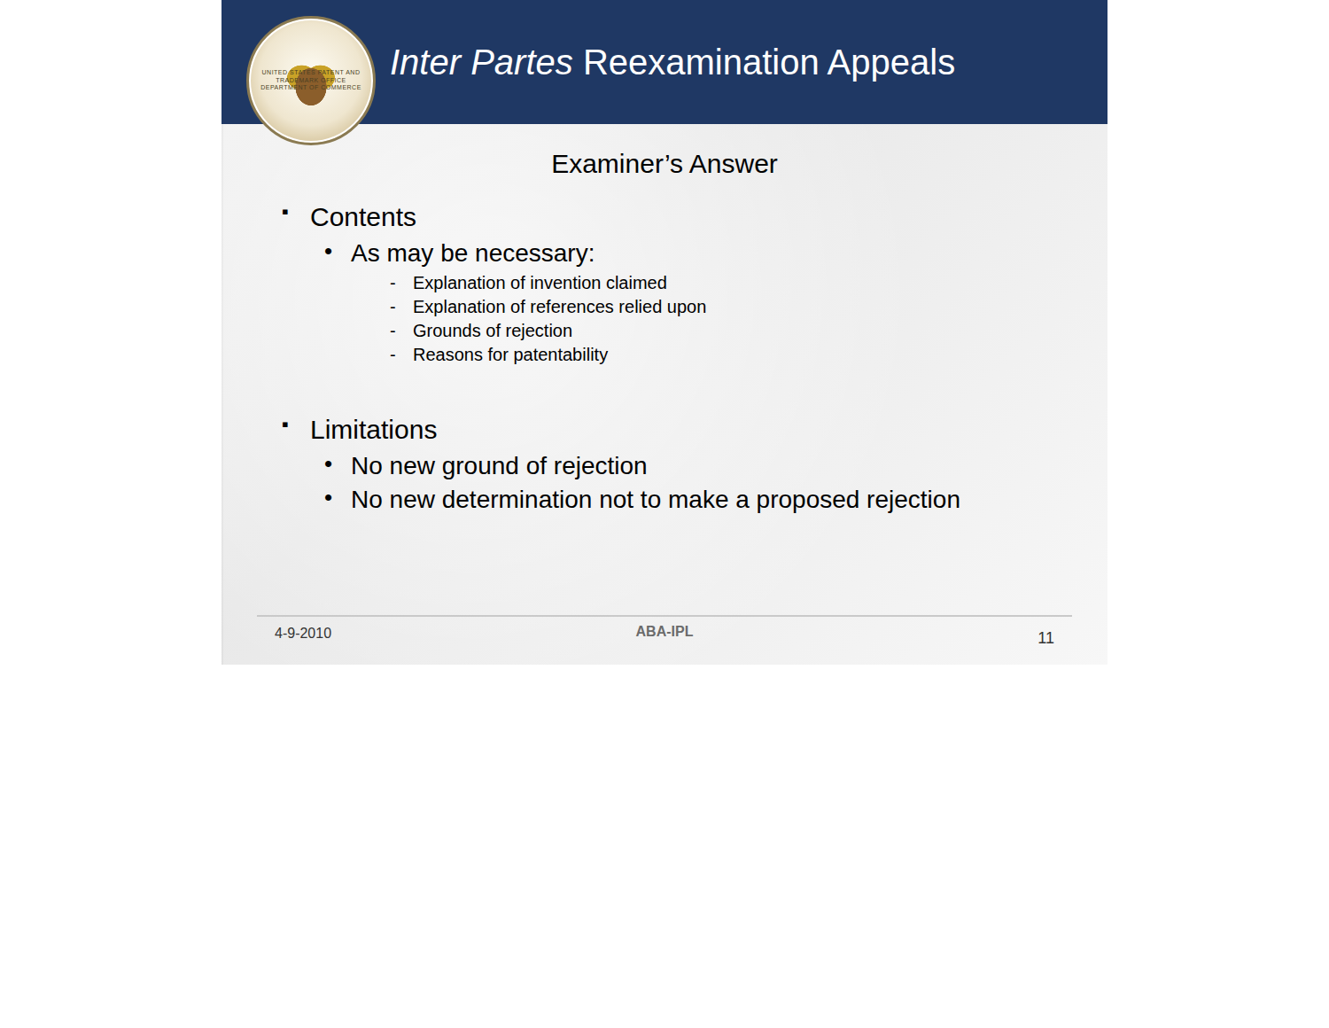UNITED STATES PATENT AND TRADEMARK OFFICE
DEPARTMENT OF COMMERCE
Inter Partes Reexamination Appeals
Examiner’s Answer
Contents
As may be necessary:
Explanation of invention claimed
Explanation of references relied upon
Grounds of rejection
Reasons for patentability
Limitations
No new ground of rejection
No new determination not to make a proposed rejection
4-9-2010
ABA-IPL
11